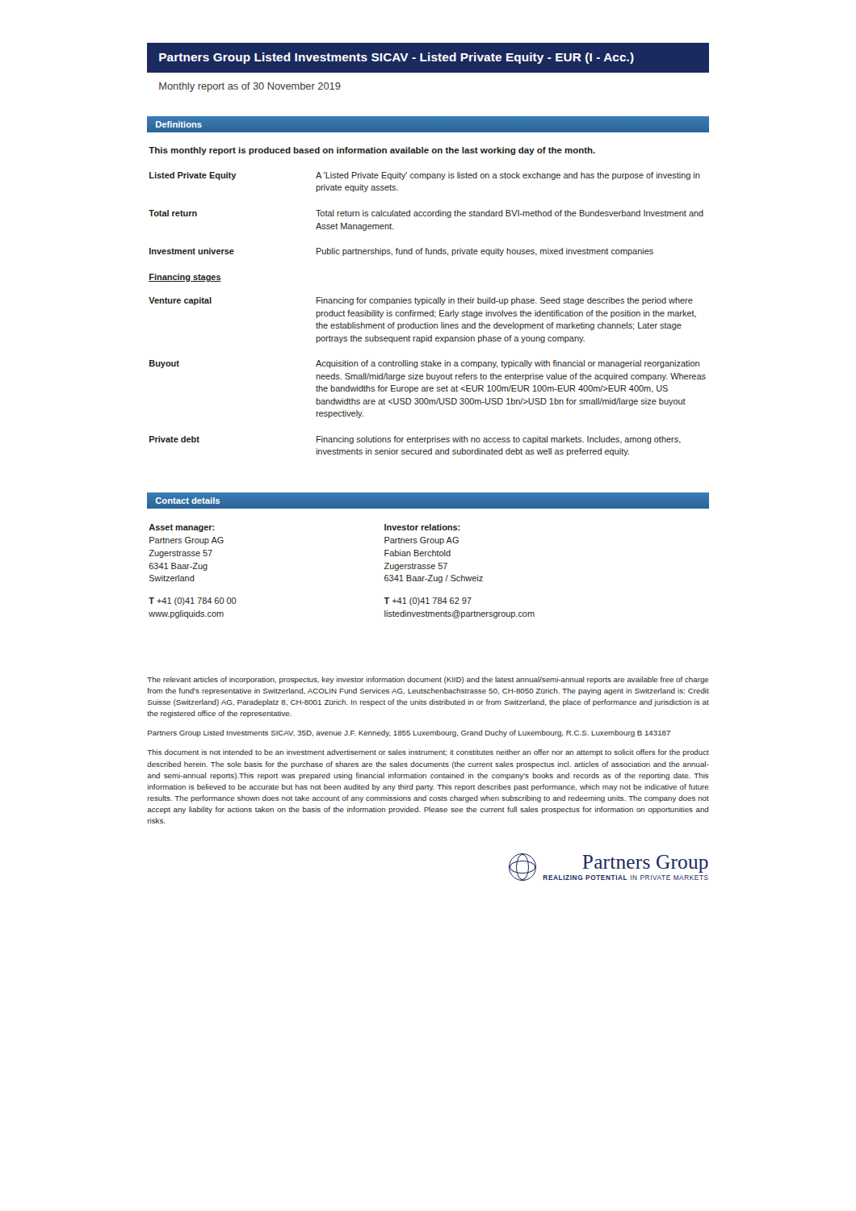Partners Group Listed Investments SICAV - Listed Private Equity - EUR (I - Acc.)
Monthly report as of 30 November 2019
Definitions
This monthly report is produced based on information available on the last working day of the month.
| Listed Private Equity | A 'Listed Private Equity' company is listed on a stock exchange and has the purpose of investing in private equity assets. |
| Total return | Total return is calculated according the standard BVI-method of the Bundesverband Investment and Asset Management. |
| Investment universe | Public partnerships, fund of funds, private equity houses, mixed investment companies |
| Financing stages | |
| Venture capital | Financing for companies typically in their build-up phase. Seed stage describes the period where product feasibility is confirmed; Early stage involves the identification of the position in the market, the establishment of production lines and the development of marketing channels; Later stage portrays the subsequent rapid expansion phase of a young company. |
| Buyout | Acquisition of a controlling stake in a company, typically with financial or managerial reorganization needs. Small/mid/large size buyout refers to the enterprise value of the acquired company. Whereas the bandwidths for Europe are set at <EUR 100m/EUR 100m-EUR 400m/>EUR 400m, US bandwidths are at <USD 300m/USD 300m-USD 1bn/>USD 1bn for small/mid/large size buyout respectively. |
| Private debt | Financing solutions for enterprises with no access to capital markets. Includes, among others, investments in senior secured and subordinated debt as well as preferred equity. |
Contact details
Asset manager:
Partners Group AG
Zugerstrasse 57
6341 Baar-Zug
Switzerland
T +41 (0)41 784 60 00
www.pgliquids.com
Investor relations:
Partners Group AG
Fabian Berchtold
Zugerstrasse 57
6341 Baar-Zug / Schweiz
T +41 (0)41 784 62 97
listedinvestments@partnersgroup.com
The relevant articles of incorporation, prospectus, key investor information document (KIID) and the latest annual/semi-annual reports are available free of charge from the fund's representative in Switzerland, ACOLIN Fund Services AG, Leutschenbachstrasse 50, CH-8050 Zürich. The paying agent in Switzerland is: Credit Suisse (Switzerland) AG, Paradeplatz 8, CH-8001 Zürich. In respect of the units distributed in or from Switzerland, the place of performance and jurisdiction is at the registered office of the representative.
Partners Group Listed Investments SICAV, 35D, avenue J.F. Kennedy, 1855 Luxembourg, Grand Duchy of Luxembourg, R.C.S. Luxembourg B 143187
This document is not intended to be an investment advertisement or sales instrument; it constitutes neither an offer nor an attempt to solicit offers for the product described herein. The sole basis for the purchase of shares are the sales documents (the current sales prospectus incl. articles of association and the annual- and semi-annual reports).This report was prepared using financial information contained in the company's books and records as of the reporting date. This information is believed to be accurate but has not been audited by any third party. This report describes past performance, which may not be indicative of future results. The performance shown does not take account of any commissions and costs charged when subscribing to and redeeming units. The company does not accept any liability for actions taken on the basis of the information provided. Please see the current full sales prospectus for information on opportunities and risks.
Partners Group
REALIZING POTENTIAL IN PRIVATE MARKETS